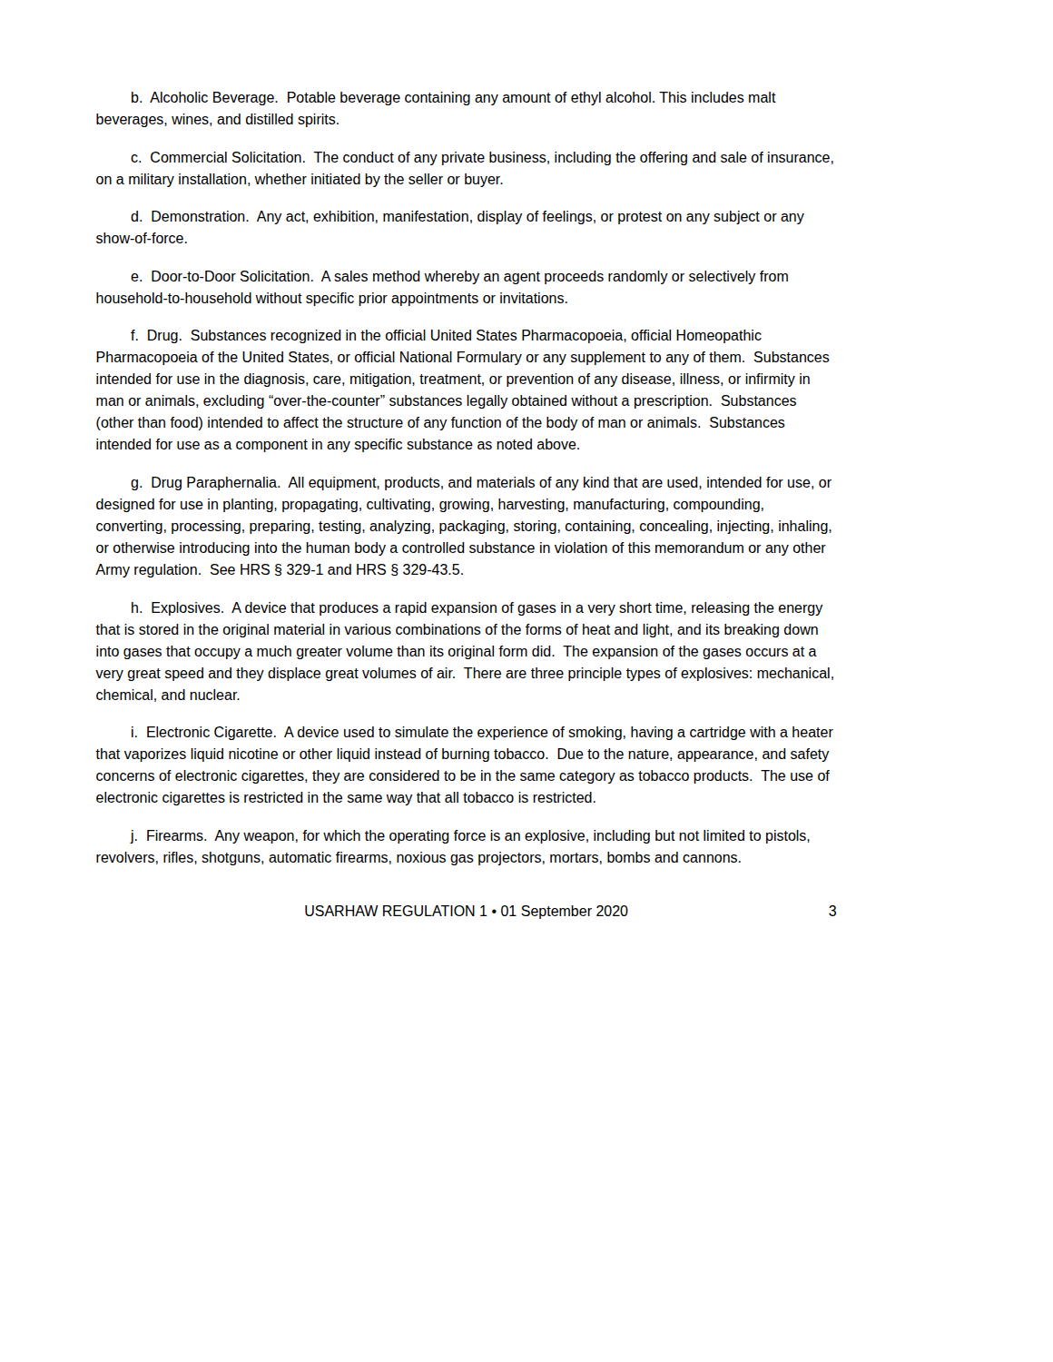b. Alcoholic Beverage. Potable beverage containing any amount of ethyl alcohol. This includes malt beverages, wines, and distilled spirits.
c. Commercial Solicitation. The conduct of any private business, including the offering and sale of insurance, on a military installation, whether initiated by the seller or buyer.
d. Demonstration. Any act, exhibition, manifestation, display of feelings, or protest on any subject or any show-of-force.
e. Door-to-Door Solicitation. A sales method whereby an agent proceeds randomly or selectively from household-to-household without specific prior appointments or invitations.
f. Drug. Substances recognized in the official United States Pharmacopoeia, official Homeopathic Pharmacopoeia of the United States, or official National Formulary or any supplement to any of them. Substances intended for use in the diagnosis, care, mitigation, treatment, or prevention of any disease, illness, or infirmity in man or animals, excluding “over-the-counter” substances legally obtained without a prescription. Substances (other than food) intended to affect the structure of any function of the body of man or animals. Substances intended for use as a component in any specific substance as noted above.
g. Drug Paraphernalia. All equipment, products, and materials of any kind that are used, intended for use, or designed for use in planting, propagating, cultivating, growing, harvesting, manufacturing, compounding, converting, processing, preparing, testing, analyzing, packaging, storing, containing, concealing, injecting, inhaling, or otherwise introducing into the human body a controlled substance in violation of this memorandum or any other Army regulation. See HRS § 329-1 and HRS § 329-43.5.
h. Explosives. A device that produces a rapid expansion of gases in a very short time, releasing the energy that is stored in the original material in various combinations of the forms of heat and light, and its breaking down into gases that occupy a much greater volume than its original form did. The expansion of the gases occurs at a very great speed and they displace great volumes of air. There are three principle types of explosives: mechanical, chemical, and nuclear.
i. Electronic Cigarette. A device used to simulate the experience of smoking, having a cartridge with a heater that vaporizes liquid nicotine or other liquid instead of burning tobacco. Due to the nature, appearance, and safety concerns of electronic cigarettes, they are considered to be in the same category as tobacco products. The use of electronic cigarettes is restricted in the same way that all tobacco is restricted.
j. Firearms. Any weapon, for which the operating force is an explosive, including but not limited to pistols, revolvers, rifles, shotguns, automatic firearms, noxious gas projectors, mortars, bombs and cannons.
USARHAW REGULATION 1 • 01 September 2020 3